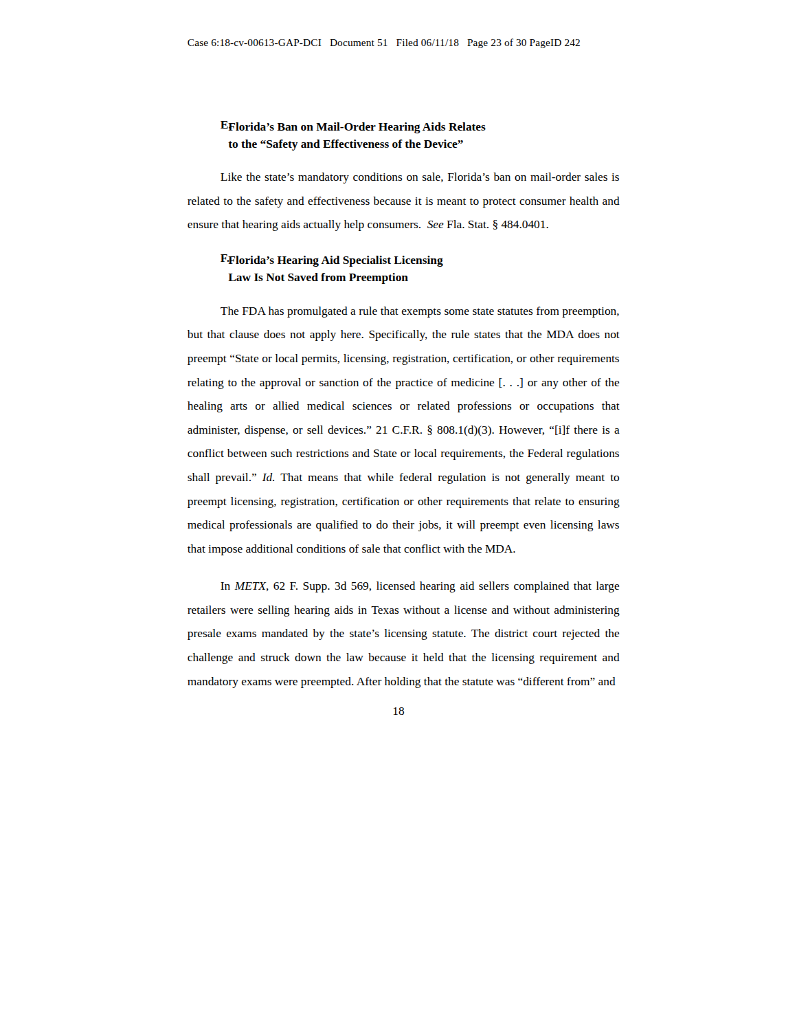Case 6:18-cv-00613-GAP-DCI Document 51 Filed 06/11/18 Page 23 of 30 PageID 242
E.
Florida’s Ban on Mail-Order Hearing Aids Relates
to the “Safety and Effectiveness of the Device”
Like the state’s mandatory conditions on sale, Florida’s ban on mail-order sales is related to the safety and effectiveness because it is meant to protect consumer health and ensure that hearing aids actually help consumers. See Fla. Stat. § 484.0401.
F.
Florida’s Hearing Aid Specialist Licensing
Law Is Not Saved from Preemption
The FDA has promulgated a rule that exempts some state statutes from preemption, but that clause does not apply here. Specifically, the rule states that the MDA does not preempt “State or local permits, licensing, registration, certification, or other requirements relating to the approval or sanction of the practice of medicine [. . .] or any other of the healing arts or allied medical sciences or related professions or occupations that administer, dispense, or sell devices.” 21 C.F.R. § 808.1(d)(3). However, “[i]f there is a conflict between such restrictions and State or local requirements, the Federal regulations shall prevail.” Id. That means that while federal regulation is not generally meant to preempt licensing, registration, certification or other requirements that relate to ensuring medical professionals are qualified to do their jobs, it will preempt even licensing laws that impose additional conditions of sale that conflict with the MDA.
In METX, 62 F. Supp. 3d 569, licensed hearing aid sellers complained that large retailers were selling hearing aids in Texas without a license and without administering presale exams mandated by the state’s licensing statute. The district court rejected the challenge and struck down the law because it held that the licensing requirement and mandatory exams were preempted. After holding that the statute was “different from” and
18